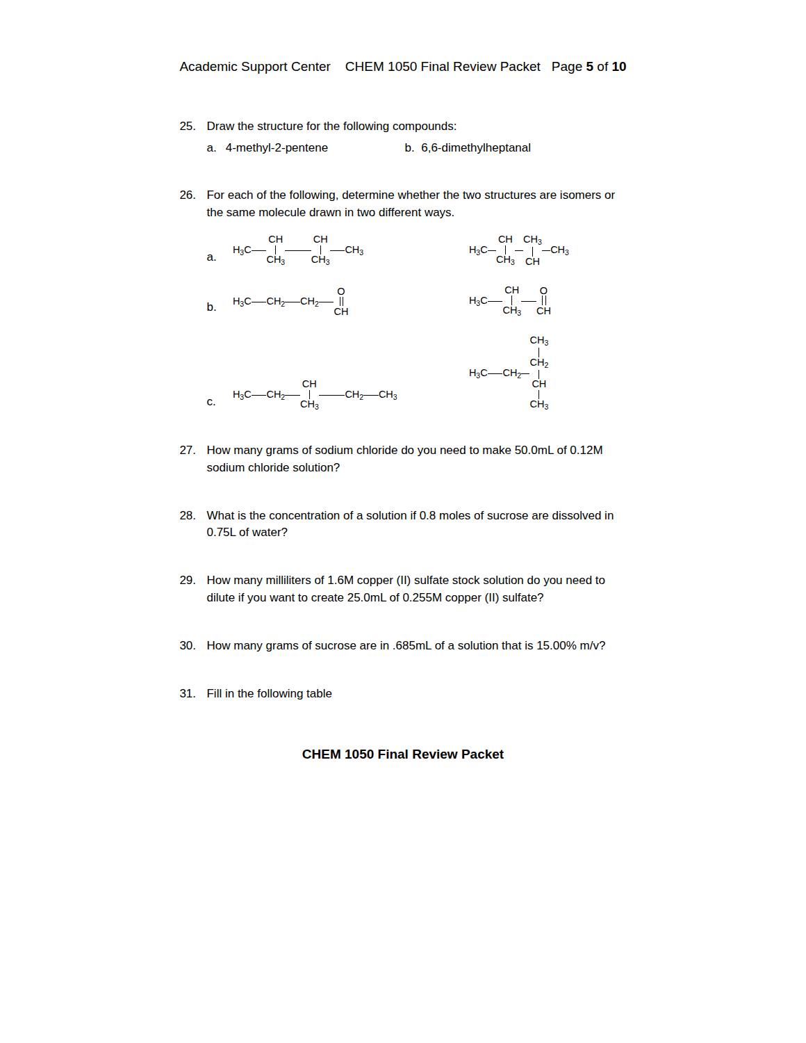Academic Support CenterCHEM 1050 Final Review Packet
Page 5 of 10
25. Draw the structure for the following compounds:
a. 4-methyl-2-pentene b. 6,6-dimethylheptanal
26.
For each of the following, determine whether the two structures are isomers or the same molecule drawn in two different ways.
a.
H3C CH CH3 CH CH3 CH3
H3C CH CH3 CH3 CH CH3
b.
H3C CH2 CH2 O CH
H3C CH CH3 O CH
c.
H3C CH2 CH CH3 CH2 CH3
H3C CH2 CH3 CH2 CH CH3
27. How many grams of sodium chloride do you need to make 50.0mL of 0.12M sodium chloride solution?
28. What is the concentration of a solution if 0.8 moles of sucrose are dissolved in 0.75L of water?
29. How many milliliters of 1.6M copper (II) sulfate stock solution do you need to dilute if you want to create 25.0mL of 0.255M copper (II) sulfate?
30. How many grams of sucrose are in .685mL of a solution that is 15.00% m/v?
31. Fill in the following table
CHEM 1050 Final Review Packet